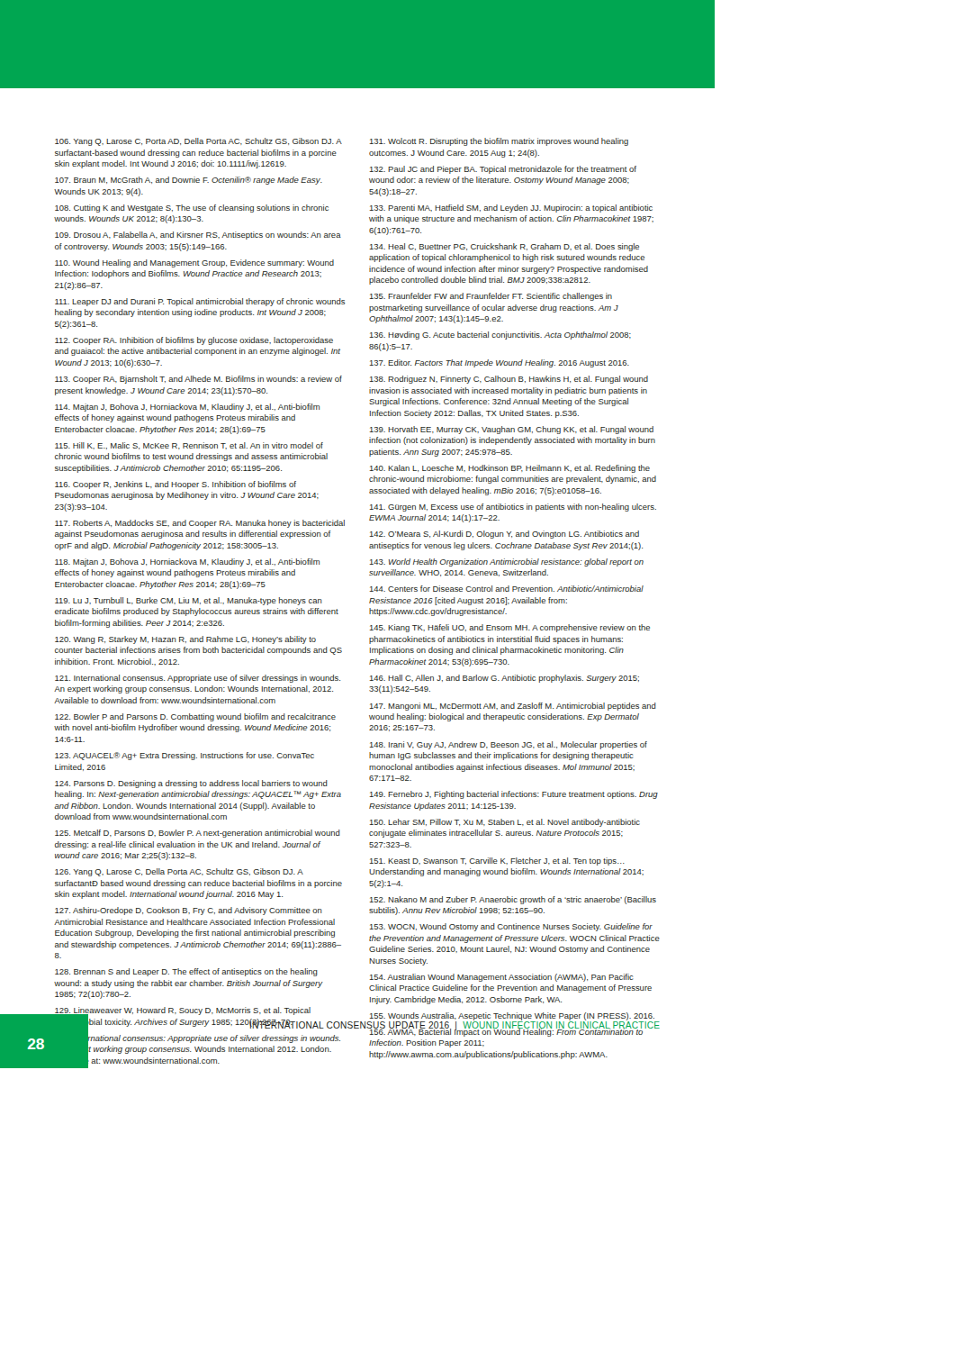106. Yang Q, Larose C, Porta AD, Della Porta AC, Schultz GS, Gibson DJ. A surfactant-based wound dressing can reduce bacterial biofilms in a porcine skin explant model. Int Wound J 2016; doi: 10.1111/iwj.12619.
107. Braun M, McGrath A, and Downie F. Octenilin® range Made Easy. Wounds UK 2013; 9(4).
108. Cutting K and Westgate S, The use of cleansing solutions in chronic wounds. Wounds UK 2012; 8(4):130–3.
109. Drosou A, Falabella A, and Kirsner RS, Antiseptics on wounds: An area of controversy. Wounds 2003; 15(5):149–166.
110. Wound Healing and Management Group, Evidence summary: Wound Infection: Iodophors and Biofilms. Wound Practice and Research 2013; 21(2):86–87.
111. Leaper DJ and Durani P. Topical antimicrobial therapy of chronic wounds healing by secondary intention using iodine products. Int Wound J 2008; 5(2):361–8.
112. Cooper RA. Inhibition of biofilms by glucose oxidase, lactoperoxidase and guaiacol: the active antibacterial component in an enzyme alginogel. Int Wound J 2013; 10(6):630–7.
113. Cooper RA, Bjarnsholt T, and Alhede M. Biofilms in wounds: a review of present knowledge. J Wound Care 2014; 23(11):570–80.
114. Majtan J, Bohova J, Horniackova M, Klaudiny J, et al., Anti-biofilm effects of honey against wound pathogens Proteus mirabilis and Enterobacter cloacae. Phytother Res 2014; 28(1):69–75
115. Hill K, E., Malic S, McKee R, Rennison T, et al. An in vitro model of chronic wound biofilms to test wound dressings and assess antimicrobial susceptibilities. J Antimicrob Chemother 2010; 65:1195–206.
116. Cooper R, Jenkins L, and Hooper S. Inhibition of biofilms of Pseudomonas aeruginosa by Medihoney in vitro. J Wound Care 2014; 23(3):93–104.
117. Roberts A, Maddocks SE, and Cooper RA. Manuka honey is bactericidal against Pseudomonas aeruginosa and results in differential expression of oprF and algD. Microbial Pathogenicity 2012; 158:3005–13.
118. Majtan J, Bohova J, Horniackova M, Klaudiny J, et al., Anti-biofilm effects of honey against wound pathogens Proteus mirabilis and Enterobacter cloacae. Phytother Res 2014; 28(1):69–75
119. Lu J, Turnbull L, Burke CM, Liu M, et al., Manuka-type honeys can eradicate biofilms produced by Staphylococcus aureus strains with different biofilm-forming abilities. Peer J 2014; 2:e326.
120. Wang R, Starkey M, Hazan R, and Rahme LG, Honey’s ability to counter bacterial infections arises from both bactericidal compounds and QS inhibition. Front. Microbiol., 2012.
121. International consensus. Appropriate use of silver dressings in wounds. An expert working group consensus. London: Wounds International, 2012. Available to download from: www.woundsinternational.com
122. Bowler P and Parsons D. Combatting wound biofilm and recalcitrance with novel anti-biofilm Hydrofiber wound dressing. Wound Medicine 2016; 14:6-11.
123. AQUACEL® Ag+ Extra Dressing. Instructions for use. ConvaTec Limited, 2016
124. Parsons D. Designing a dressing to address local barriers to wound healing. In: Next-generation antimicrobial dressings: AQUACEL™ Ag+ Extra and Ribbon. London. Wounds International 2014 (Suppl). Available to download from www.woundsinternational.com
125. Metcalf D, Parsons D, Bowler P. A next-generation antimicrobial wound dressing: a real-life clinical evaluation in the UK and Ireland. Journal of wound care 2016; Mar 2;25(3):132–8.
126. Yang Q, Larose C, Della Porta AC, Schultz GS, Gibson DJ. A surfactantÐ based wound dressing can reduce bacterial biofilms in a porcine skin explant model. International wound journal. 2016 May 1.
127. Ashiru-Oredope D, Cookson B, Fry C, and Advisory Committee on Antimicrobial Resistance and Healthcare Associated Infection Professional Education Subgroup, Developing the first national antimicrobial prescribing and stewardship competences. J Antimicrob Chemother 2014; 69(11):2886–8.
128. Brennan S and Leaper D. The effect of antiseptics on the healing wound: a study using the rabbit ear chamber. British Journal of Surgery 1985; 72(10):780–2.
129. Lineaweaver W, Howard R, Soucy D, McMorris S, et al. Topical antimicrobial toxicity. Archives of Surgery 1985; 120(3):267–70.
130. International consensus: Appropriate use of silver dressings in wounds. An expert working group consensus. Wounds International 2012. London. Available at: www.woundsinternational.com.
131. Wolcott R. Disrupting the biofilm matrix improves wound healing outcomes. J Wound Care. 2015 Aug 1; 24(8).
132. Paul JC and Pieper BA. Topical metronidazole for the treatment of wound odor: a review of the literature. Ostomy Wound Manage 2008; 54(3):18–27.
133. Parenti MA, Hatfield SM, and Leyden JJ. Mupirocin: a topical antibiotic with a unique structure and mechanism of action. Clin Pharmacokinet 1987; 6(10):761–70.
134. Heal C, Buettner PG, Cruickshank R, Graham D, et al. Does single application of topical chloramphenicol to high risk sutured wounds reduce incidence of wound infection after minor surgery? Prospective randomised placebo controlled double blind trial. BMJ 2009;338:a2812.
135. Fraunfelder FW and Fraunfelder FT. Scientific challenges in postmarketing surveillance of ocular adverse drug reactions. Am J Ophthalmol 2007; 143(1):145–9.e2.
136. Høvding G. Acute bacterial conjunctivitis. Acta Ophthalmol 2008; 86(1):5–17.
137. Editor. Factors That Impede Wound Healing. 2016 August 2016.
138. Rodriguez N, Finnerty C, Calhoun B, Hawkins H, et al. Fungal wound invasion is associated with increased mortality in pediatric burn patients in Surgical Infections. Conference: 32nd Annual Meeting of the Surgical Infection Society 2012: Dallas, TX United States. p.S36.
139. Horvath EE, Murray CK, Vaughan GM, Chung KK, et al. Fungal wound infection (not colonization) is independently associated with mortality in burn patients. Ann Surg 2007; 245:978–85.
140. Kalan L, Loesche M, Hodkinson BP, Heilmann K, et al. Redefining the chronic-wound microbiome: fungal communities are prevalent, dynamic, and associated with delayed healing. mBio 2016; 7(5):e01058–16.
141. Gürgen M, Excess use of antibiotics in patients with non-healing ulcers. EWMA Journal 2014; 14(1):17–22.
142. O’Meara S, Al-Kurdi D, Ologun Y, and Ovington LG. Antibiotics and antiseptics for venous leg ulcers. Cochrane Database Syst Rev 2014;(1).
143. World Health Organization Antimicrobial resistance: global report on surveillance. WHO, 2014. Geneva, Switzerland.
144. Centers for Disease Control and Prevention. Antibiotic/Antimicrobial Resistance 2016 [cited August 2016]; Available from: https://www.cdc.gov/drugresistance/.
145. Kiang TK, Häfeli UO, and Ensom MH. A comprehensive review on the pharmacokinetics of antibiotics in interstitial fluid spaces in humans: Implications on dosing and clinical pharmacokinetic monitoring. Clin Pharmacokinet 2014; 53(8):695–730.
146. Hall C, Allen J, and Barlow G. Antibiotic prophylaxis. Surgery 2015; 33(11):542–549.
147. Mangoni ML, McDermott AM, and Zasloff M. Antimicrobial peptides and wound healing: biological and therapeutic considerations. Exp Dermatol 2016; 25:167–73.
148. Irani V, Guy AJ, Andrew D, Beeson JG, et al., Molecular properties of human IgG subclasses and their implications for designing therapeutic monoclonal antibodies against infectious diseases. Mol Immunol 2015; 67:171–82.
149. Fernebro J, Fighting bacterial infections: Future treatment options. Drug Resistance Updates 2011; 14:125-139.
150. Lehar SM, Pillow T, Xu M, Staben L, et al. Novel antibody-antibiotic conjugate eliminates intracellular S. aureus. Nature Protocols 2015; 527:323–8.
151. Keast D, Swanson T, Carville K, Fletcher J, et al. Ten top tips… Understanding and managing wound biofilm. Wounds International 2014; 5(2):1–4.
152. Nakano M and Zuber P. Anaerobic growth of a ‘stric anaerobe’ (Bacillus subtilis). Annu Rev Microbiol 1998; 52:165–90.
153. WOCN, Wound Ostomy and Continence Nurses Society. Guideline for the Prevention and Management of Pressure Ulcers. WOCN Clinical Practice Guideline Series. 2010, Mount Laurel, NJ: Wound Ostomy and Continence Nurses Society.
154. Australian Wound Management Association (AWMA), Pan Pacific Clinical Practice Guideline for the Prevention and Management of Pressure Injury. Cambridge Media, 2012. Osborne Park, WA.
155. Wounds Australia, Asepetic Technique White Paper (IN PRESS). 2016.
156. AWMA, Bacterial Impact on Wound Healing: From Contamination to Infection. Position Paper 2011; http://www.awma.com.au/publications/publications.php: AWMA.
INTERNATIONAL CONSENSUS UPDATE 2016 | WOUND INFECTION IN CLINICAL PRACTICE
28